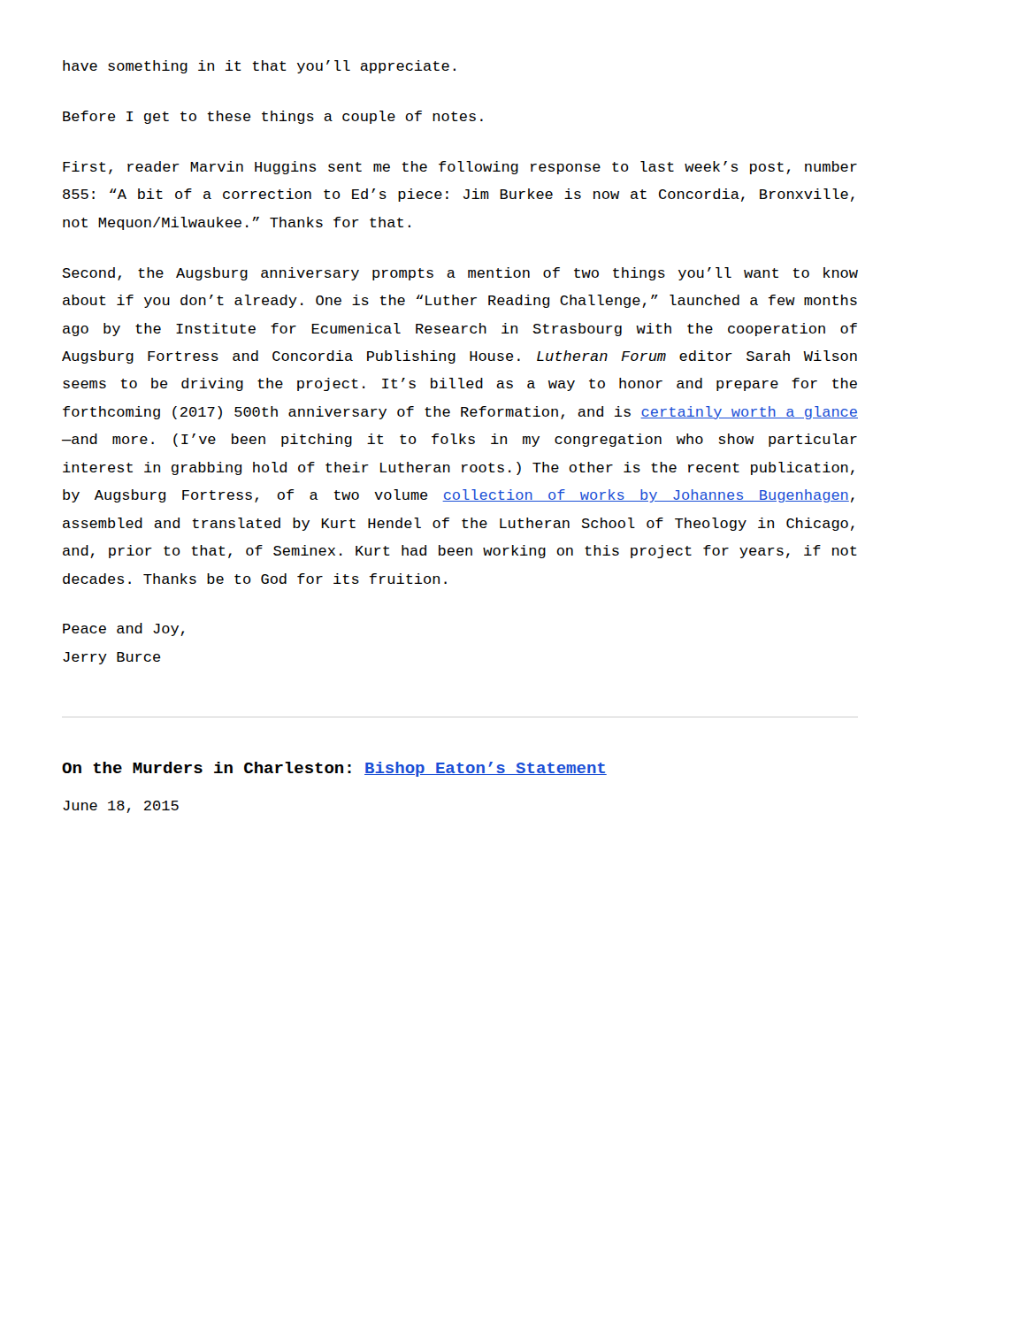have something in it that you’ll appreciate.
Before I get to these things a couple of notes.
First, reader Marvin Huggins sent me the following response to last week’s post, number 855: “A bit of a correction to Ed’s piece: Jim Burkee is now at Concordia, Bronxville, not Mequon/Milwaukee.” Thanks for that.
Second, the Augsburg anniversary prompts a mention of two things you’ll want to know about if you don’t already. One is the “Luther Reading Challenge,” launched a few months ago by the Institute for Ecumenical Research in Strasbourg with the cooperation of Augsburg Fortress and Concordia Publishing House. Lutheran Forum editor Sarah Wilson seems to be driving the project. It’s billed as a way to honor and prepare for the forthcoming (2017) 500th anniversary of the Reformation, and is certainly worth a glance—and more. (I’ve been pitching it to folks in my congregation who show particular interest in grabbing hold of their Lutheran roots.) The other is the recent publication, by Augsburg Fortress, of a two volume collection of works by Johannes Bugenhagen, assembled and translated by Kurt Hendel of the Lutheran School of Theology in Chicago, and, prior to that, of Seminex. Kurt had been working on this project for years, if not decades. Thanks be to God for its fruition.
Peace and Joy,
Jerry Burce
On the Murders in Charleston: Bishop Eaton’s Statement
June 18, 2015